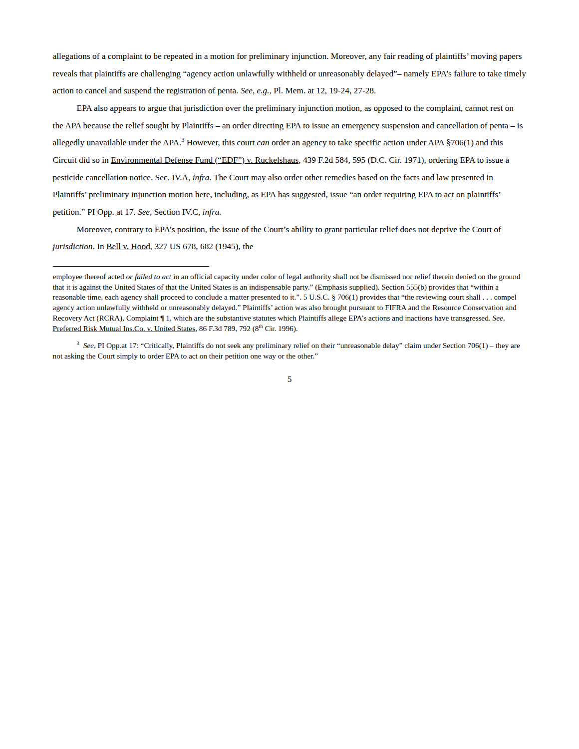allegations of a complaint to be repeated in a motion for preliminary injunction. Moreover, any fair reading of plaintiffs’ moving papers reveals that plaintiffs are challenging “agency action unlawfully withheld or unreasonably delayed”– namely EPA’s failure to take timely action to cancel and suspend the registration of penta. See, e.g., Pl. Mem. at 12, 19-24, 27-28.
EPA also appears to argue that jurisdiction over the preliminary injunction motion, as opposed to the complaint, cannot rest on the APA because the relief sought by Plaintiffs – an order directing EPA to issue an emergency suspension and cancellation of penta – is allegedly unavailable under the APA.3 However, this court can order an agency to take specific action under APA §706(1) and this Circuit did so in Environmental Defense Fund (“EDF”) v. Ruckelshaus, 439 F.2d 584, 595 (D.C. Cir. 1971), ordering EPA to issue a pesticide cancellation notice. Sec. IV.A, infra. The Court may also order other remedies based on the facts and law presented in Plaintiffs’ preliminary injunction motion here, including, as EPA has suggested, issue “an order requiring EPA to act on plaintiffs’ petition.” PI Opp. at 17. See, Section IV.C, infra.
Moreover, contrary to EPA’s position, the issue of the Court’s ability to grant particular relief does not deprive the Court of jurisdiction. In Bell v. Hood, 327 US 678, 682 (1945), the
employee thereof acted or failed to act in an official capacity under color of legal authority shall not be dismissed nor relief therein denied on the ground that it is against the United States of that the United States is an indispensable party.” (Emphasis supplied). Section 555(b) provides that “within a reasonable time, each agency shall proceed to conclude a matter presented to it.”. 5 U.S.C. § 706(1) provides that “the reviewing court shall . . . compel agency action unlawfully withheld or unreasonably delayed.” Plaintiffs’ action was also brought pursuant to FIFRA and the Resource Conservation and Recovery Act (RCRA), Complaint ¶ 1, which are the substantive statutes which Plaintiffs allege EPA’s actions and inactions have transgressed. See, Preferred Risk Mutual Ins.Co. v. United States, 86 F.3d 789, 792 (8th Cir. 1996).
3 See, PI Opp.at 17: “Critically, Plaintiffs do not seek any preliminary relief on their “unreasonable delay” claim under Section 706(1) – they are not asking the Court simply to order EPA to act on their petition one way or the other.”
5